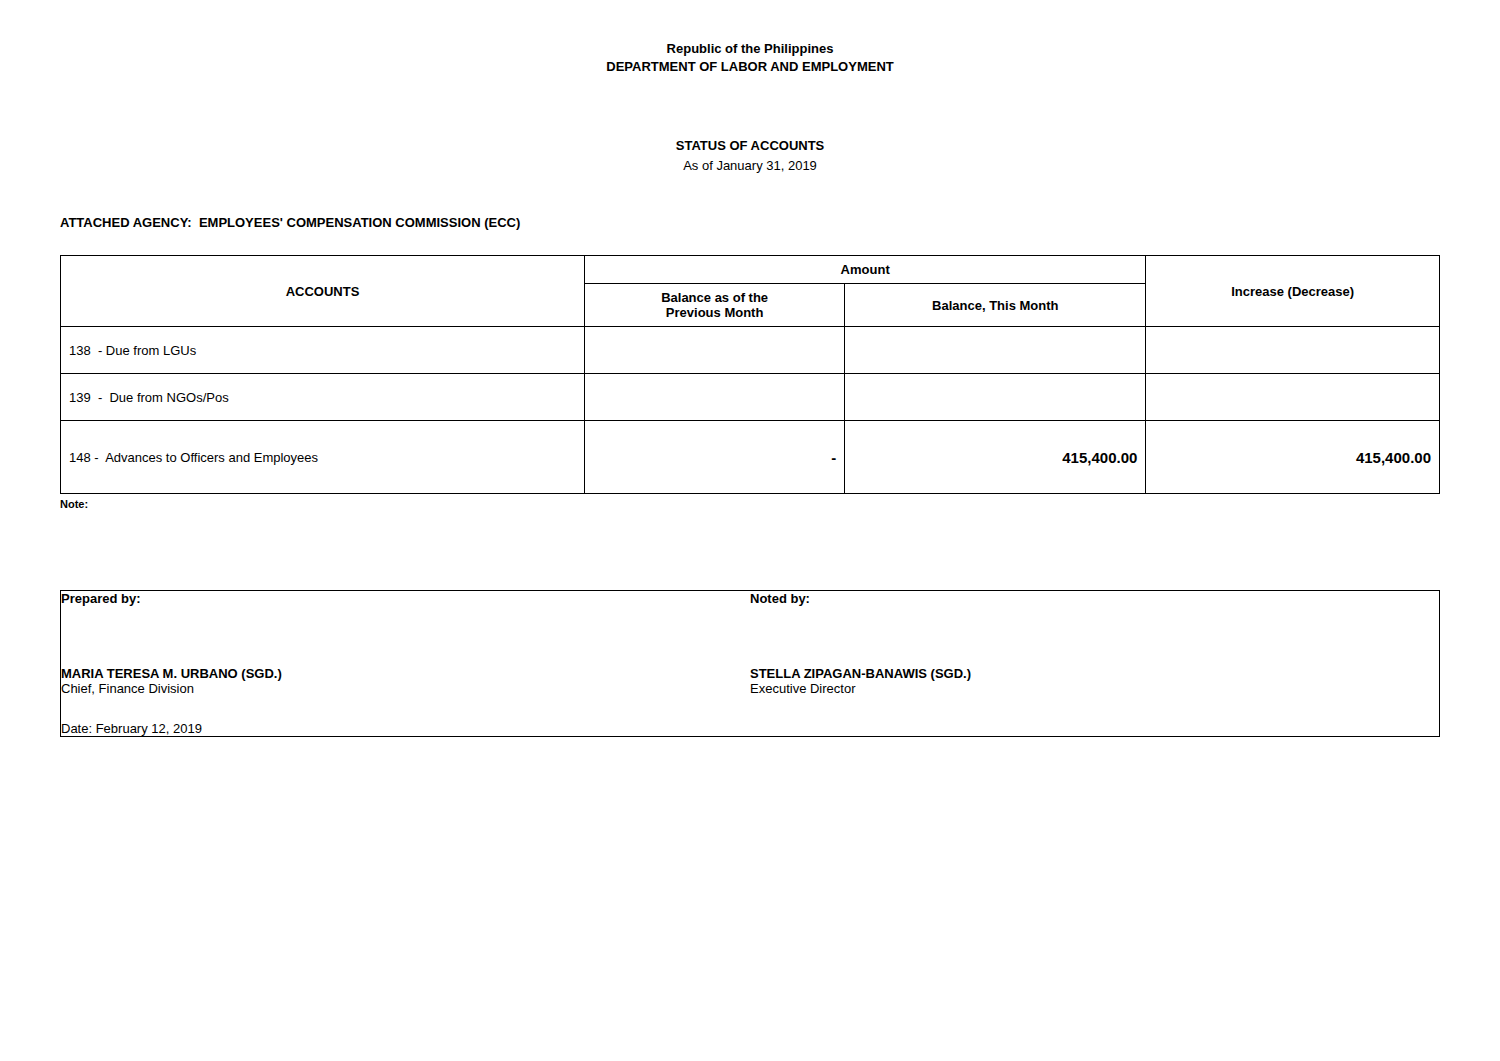Republic of the Philippines
DEPARTMENT OF LABOR AND EMPLOYMENT
STATUS OF ACCOUNTS
As of January 31, 2019
ATTACHED AGENCY: EMPLOYEES' COMPENSATION COMMISSION (ECC)
| ACCOUNTS | Amount | Increase (Decrease) |
| --- | --- | --- |
| Balance as of the Previous Month | Balance, This Month |
| 138 - Due from LGUs | | | |
| 139 - Due from NGOs/Pos | | | |
| 148 - Advances to Officers and Employees | - | 415,400.00 | 415,400.00 |
Note:
| Prepared by: | Noted by: |
| MARIA TERESA M. URBANO (SGD.) Chief, Finance Division Date: February 12, 2019 | STELLA ZIPAGAN-BANAWIS (SGD.) Executive Director |